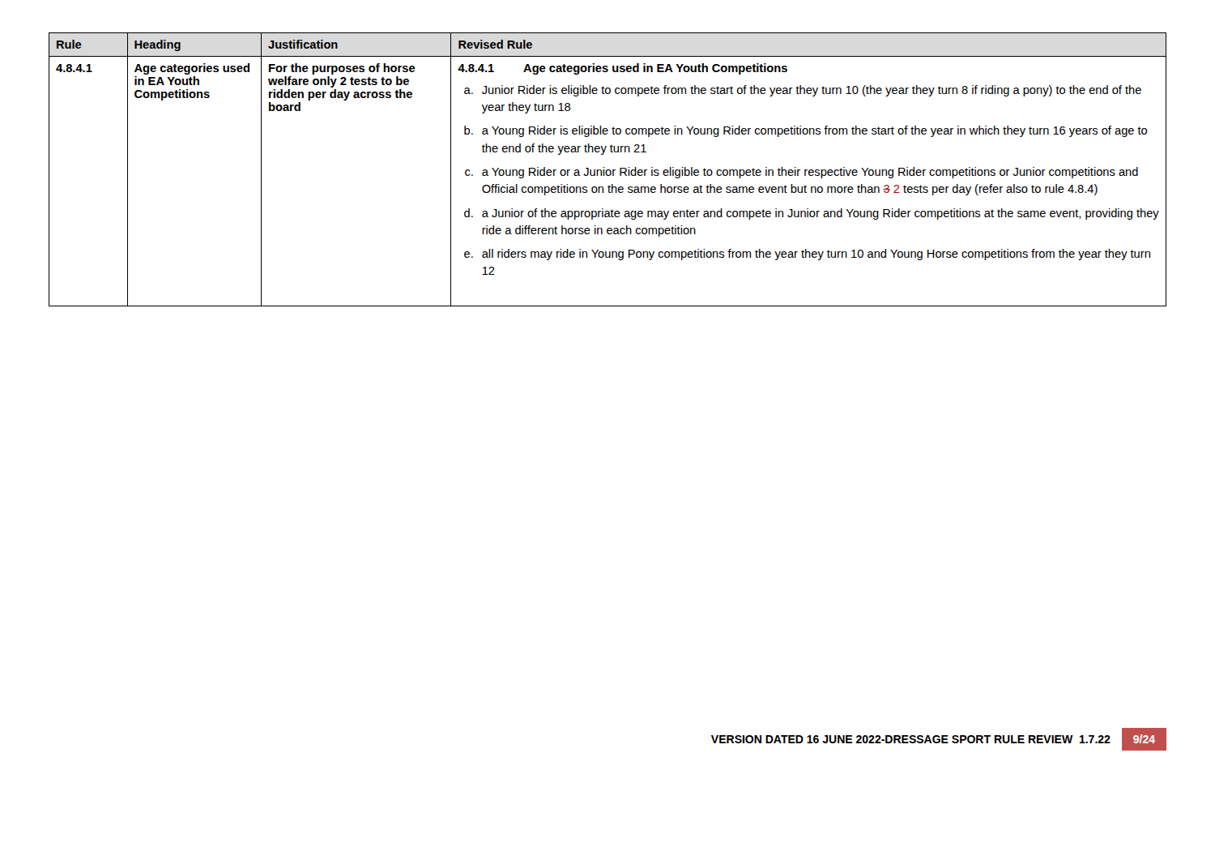| Rule | Heading | Justification | Revised Rule |
| --- | --- | --- | --- |
| 4.8.4.1 | Age categories used in EA Youth Competitions | For the purposes of horse welfare only 2 tests to be ridden per day across the board | 4.8.4.1 Age categories used in EA Youth Competitions Junior Rider is eligible to compete from the start of the year they turn 10 (the year they turn 8 if riding a pony) to the end of the year they turn 18 a Young Rider is eligible to compete in Young Rider competitions from the start of the year in which they turn 16 years of age to the end of the year they turn 21 a Young Rider or a Junior Rider is eligible to compete in their respective Young Rider competitions or Junior competitions and Official competitions on the same horse at the same event but no more than 3 2 tests per day (refer also to rule 4.8.4) a Junior of the appropriate age may enter and compete in Junior and Young Rider competitions at the same event, providing they ride a different horse in each competition all riders may ride in Young Pony competitions from the year they turn 10 and Young Horse competitions from the year they turn 12 |
VERSION DATED 16 JUNE 2022-DRESSAGE SPORT RULE REVIEW 1.7.22 9/24